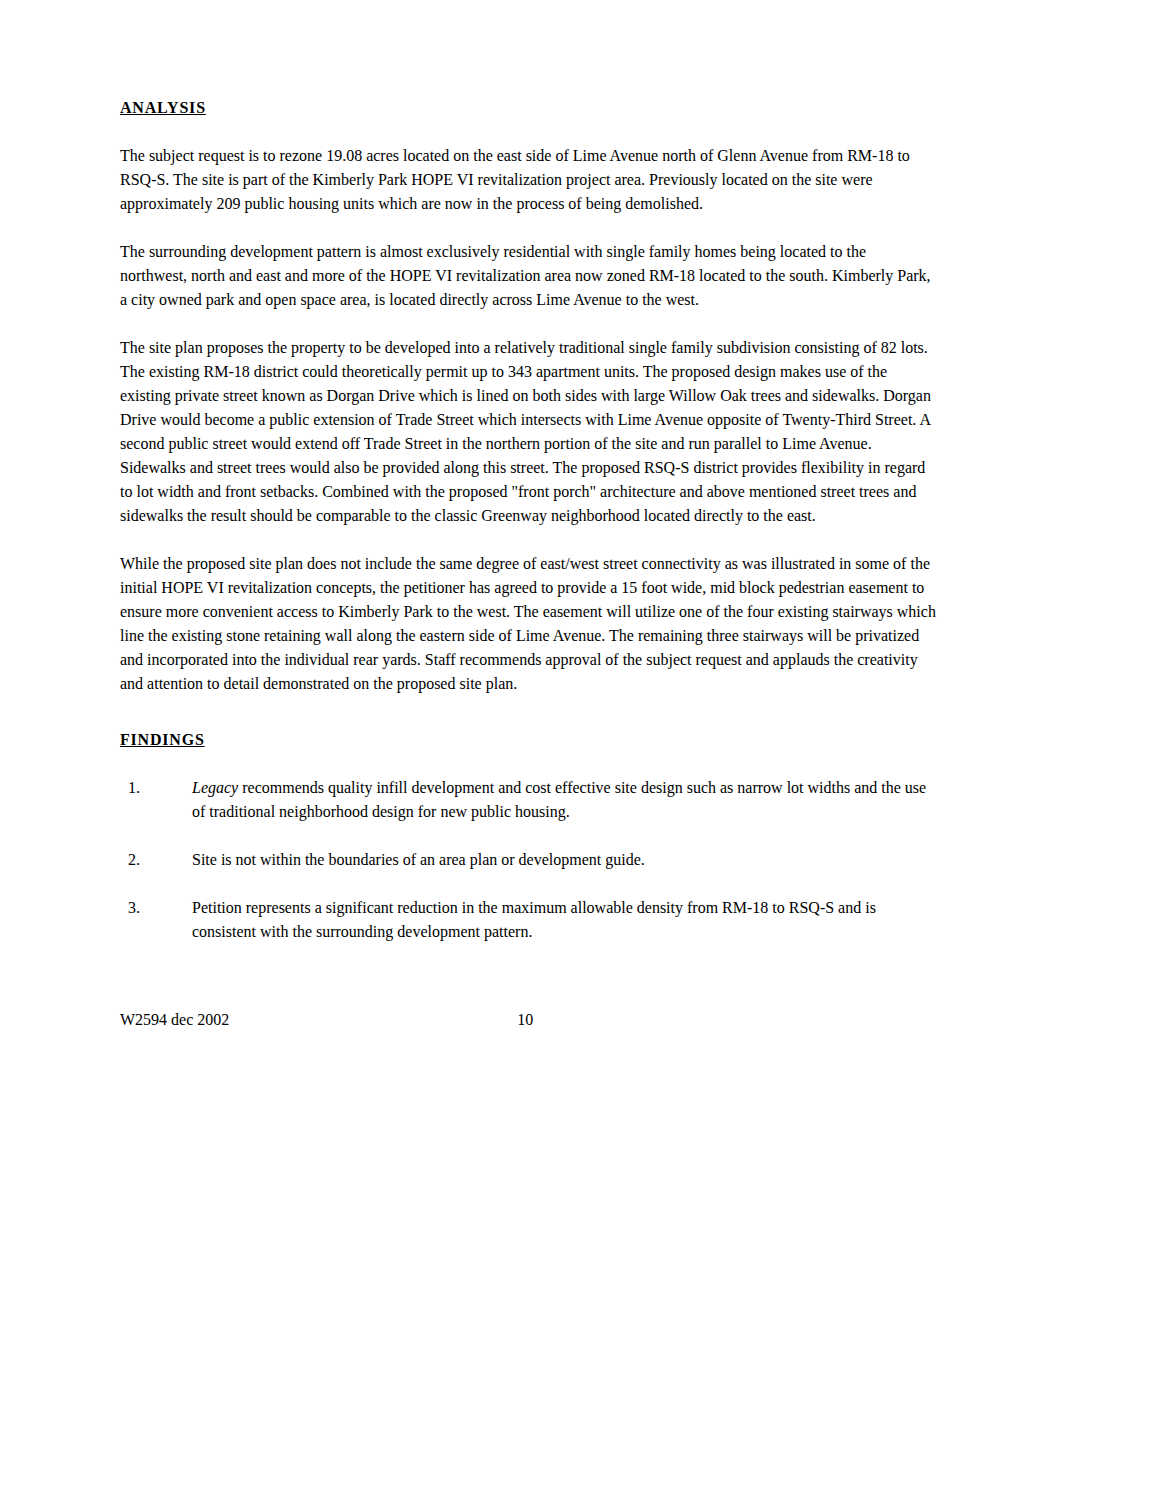ANALYSIS
The subject request is to rezone 19.08 acres located on the east side of Lime Avenue north of Glenn Avenue from RM-18 to RSQ-S. The site is part of the Kimberly Park HOPE VI revitalization project area. Previously located on the site were approximately 209 public housing units which are now in the process of being demolished.
The surrounding development pattern is almost exclusively residential with single family homes being located to the northwest, north and east and more of the HOPE VI revitalization area now zoned RM-18 located to the south. Kimberly Park, a city owned park and open space area, is located directly across Lime Avenue to the west.
The site plan proposes the property to be developed into a relatively traditional single family subdivision consisting of 82 lots. The existing RM-18 district could theoretically permit up to 343 apartment units. The proposed design makes use of the existing private street known as Dorgan Drive which is lined on both sides with large Willow Oak trees and sidewalks. Dorgan Drive would become a public extension of Trade Street which intersects with Lime Avenue opposite of Twenty-Third Street. A second public street would extend off Trade Street in the northern portion of the site and run parallel to Lime Avenue. Sidewalks and street trees would also be provided along this street. The proposed RSQ-S district provides flexibility in regard to lot width and front setbacks. Combined with the proposed "front porch" architecture and above mentioned street trees and sidewalks the result should be comparable to the classic Greenway neighborhood located directly to the east.
While the proposed site plan does not include the same degree of east/west street connectivity as was illustrated in some of the initial HOPE VI revitalization concepts, the petitioner has agreed to provide a 15 foot wide, mid block pedestrian easement to ensure more convenient access to Kimberly Park to the west. The easement will utilize one of the four existing stairways which line the existing stone retaining wall along the eastern side of Lime Avenue. The remaining three stairways will be privatized and incorporated into the individual rear yards. Staff recommends approval of the subject request and applauds the creativity and attention to detail demonstrated on the proposed site plan.
FINDINGS
Legacy recommends quality infill development and cost effective site design such as narrow lot widths and the use of traditional neighborhood design for new public housing.
Site is not within the boundaries of an area plan or development guide.
Petition represents a significant reduction in the maximum allowable density from RM-18 to RSQ-S and is consistent with the surrounding development pattern.
W2594 dec 2002 10